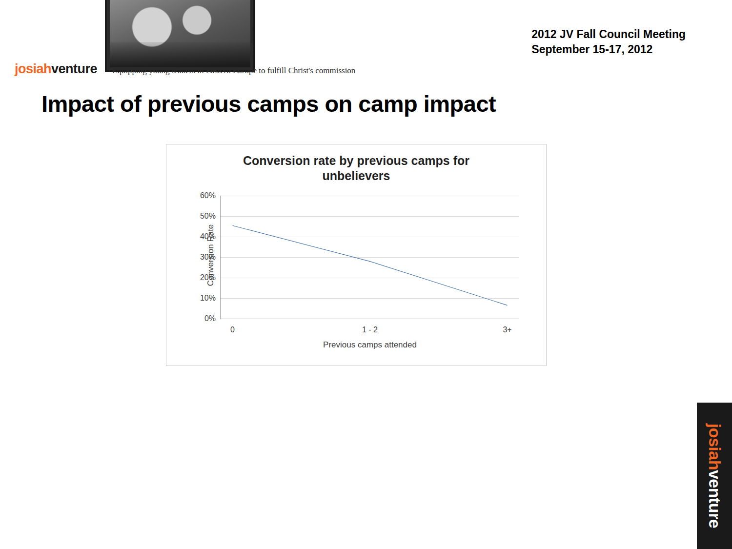josiah venture
Equipping young leaders in Eastern Europe to fulfill Christ's commission
2012 JV Fall Council Meeting
September 15-17, 2012
Impact of previous camps on camp impact
Conversion rate by previous camps for
unbelievers
Conversion Rate
60% 50% 40% 30% 20% 10% 0% 0 1 - 2 3+
Previous camps attended
josiah venture